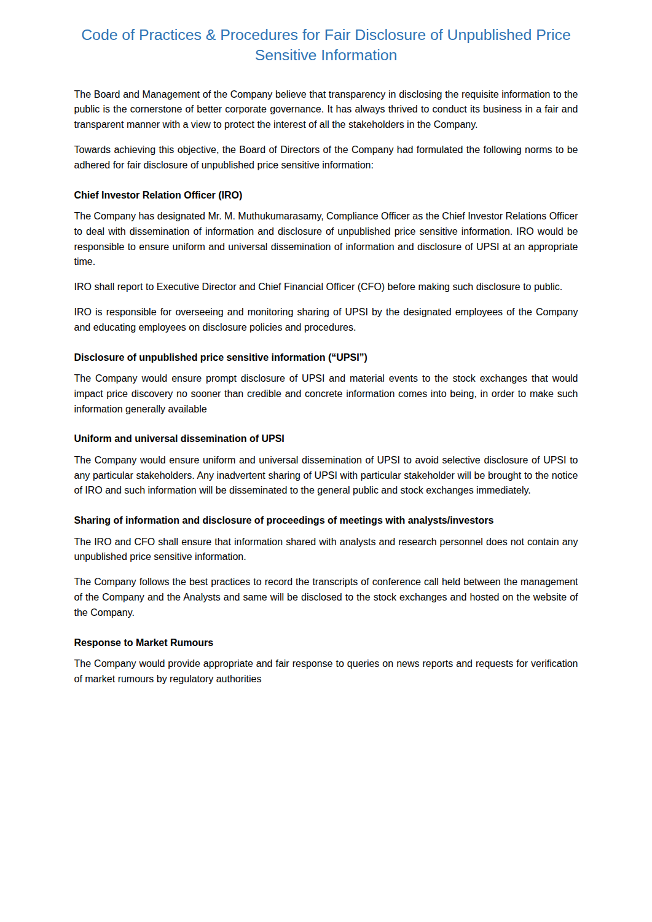Code of Practices & Procedures for Fair Disclosure of Unpublished Price Sensitive Information
The Board and Management of the Company believe that transparency in disclosing the requisite information to the public is the cornerstone of better corporate governance. It has always thrived to conduct its business in a fair and transparent manner with a view to protect the interest of all the stakeholders in the Company.
Towards achieving this objective, the Board of Directors of the Company had formulated the following norms to be adhered for fair disclosure of unpublished price sensitive information:
Chief Investor Relation Officer (IRO)
The Company has designated Mr. M. Muthukumarasamy, Compliance Officer as the Chief Investor Relations Officer to deal with dissemination of information and disclosure of unpublished price sensitive information. IRO would be responsible to ensure uniform and universal dissemination of information and disclosure of UPSI at an appropriate time.
IRO shall report to Executive Director and Chief Financial Officer (CFO) before making such disclosure to public.
IRO is responsible for overseeing and monitoring sharing of UPSI by the designated employees of the Company and educating employees on disclosure policies and procedures.
Disclosure of unpublished price sensitive information (“UPSI”)
The Company would ensure prompt disclosure of UPSI and material events to the stock exchanges that would impact price discovery no sooner than credible and concrete information comes into being, in order to make such information generally available
Uniform and universal dissemination of UPSI
The Company would ensure uniform and universal dissemination of UPSI to avoid selective disclosure of UPSI to any particular stakeholders. Any inadvertent sharing of UPSI with particular stakeholder will be brought to the notice of IRO and such information will be disseminated to the general public and stock exchanges immediately.
Sharing of information and disclosure of proceedings of meetings with analysts/investors
The IRO and CFO shall ensure that information shared with analysts and research personnel does not contain any unpublished price sensitive information.
The Company follows the best practices to record the transcripts of conference call held between the management of the Company and the Analysts and same will be disclosed to the stock exchanges and hosted on the website of the Company.
Response to Market Rumours
The Company would provide appropriate and fair response to queries on news reports and requests for verification of market rumours by regulatory authorities